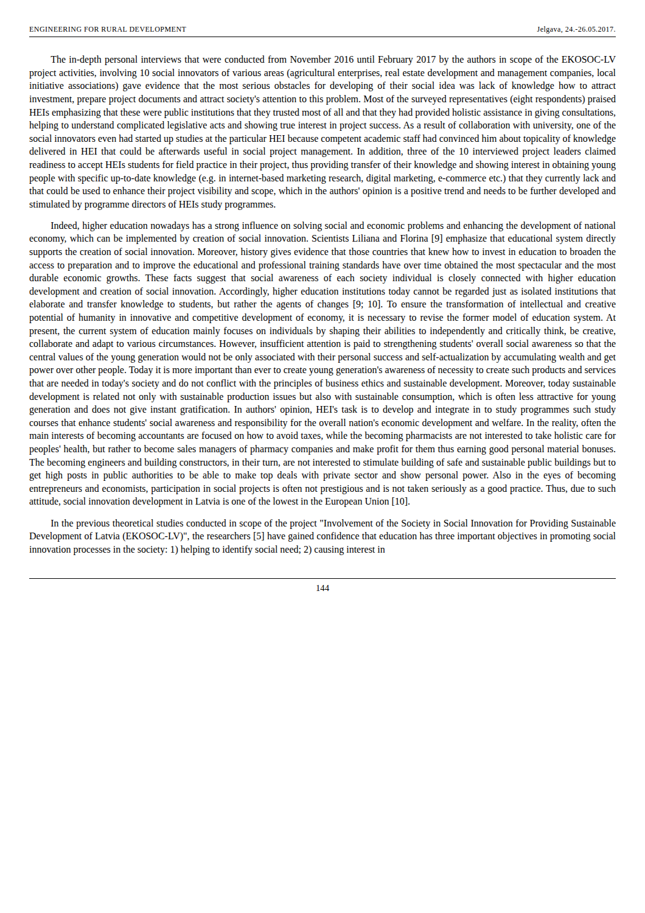Engineering for Rural Development Jelgava, 24.-26.05.2017.
The in-depth personal interviews that were conducted from November 2016 until February 2017 by the authors in scope of the EKOSOC-LV project activities, involving 10 social innovators of various areas (agricultural enterprises, real estate development and management companies, local initiative associations) gave evidence that the most serious obstacles for developing of their social idea was lack of knowledge how to attract investment, prepare project documents and attract society's attention to this problem. Most of the surveyed representatives (eight respondents) praised HEIs emphasizing that these were public institutions that they trusted most of all and that they had provided holistic assistance in giving consultations, helping to understand complicated legislative acts and showing true interest in project success. As a result of collaboration with university, one of the social innovators even had started up studies at the particular HEI because competent academic staff had convinced him about topicality of knowledge delivered in HEI that could be afterwards useful in social project management. In addition, three of the 10 interviewed project leaders claimed readiness to accept HEIs students for field practice in their project, thus providing transfer of their knowledge and showing interest in obtaining young people with specific up-to-date knowledge (e.g. in internet-based marketing research, digital marketing, e-commerce etc.) that they currently lack and that could be used to enhance their project visibility and scope, which in the authors' opinion is a positive trend and needs to be further developed and stimulated by programme directors of HEIs study programmes.
Indeed, higher education nowadays has a strong influence on solving social and economic problems and enhancing the development of national economy, which can be implemented by creation of social innovation. Scientists Liliana and Florina [9] emphasize that educational system directly supports the creation of social innovation. Moreover, history gives evidence that those countries that knew how to invest in education to broaden the access to preparation and to improve the educational and professional training standards have over time obtained the most spectacular and the most durable economic growths. These facts suggest that social awareness of each society individual is closely connected with higher education development and creation of social innovation. Accordingly, higher education institutions today cannot be regarded just as isolated institutions that elaborate and transfer knowledge to students, but rather the agents of changes [9; 10]. To ensure the transformation of intellectual and creative potential of humanity in innovative and competitive development of economy, it is necessary to revise the former model of education system. At present, the current system of education mainly focuses on individuals by shaping their abilities to independently and critically think, be creative, collaborate and adapt to various circumstances. However, insufficient attention is paid to strengthening students' overall social awareness so that the central values of the young generation would not be only associated with their personal success and self-actualization by accumulating wealth and get power over other people. Today it is more important than ever to create young generation's awareness of necessity to create such products and services that are needed in today's society and do not conflict with the principles of business ethics and sustainable development. Moreover, today sustainable development is related not only with sustainable production issues but also with sustainable consumption, which is often less attractive for young generation and does not give instant gratification. In authors' opinion, HEI's task is to develop and integrate in to study programmes such study courses that enhance students' social awareness and responsibility for the overall nation's economic development and welfare. In the reality, often the main interests of becoming accountants are focused on how to avoid taxes, while the becoming pharmacists are not interested to take holistic care for peoples' health, but rather to become sales managers of pharmacy companies and make profit for them thus earning good personal material bonuses. The becoming engineers and building constructors, in their turn, are not interested to stimulate building of safe and sustainable public buildings but to get high posts in public authorities to be able to make top deals with private sector and show personal power. Also in the eyes of becoming entrepreneurs and economists, participation in social projects is often not prestigious and is not taken seriously as a good practice. Thus, due to such attitude, social innovation development in Latvia is one of the lowest in the European Union [10].
In the previous theoretical studies conducted in scope of the project "Involvement of the Society in Social Innovation for Providing Sustainable Development of Latvia (EKOSOC-LV)", the researchers [5] have gained confidence that education has three important objectives in promoting social innovation processes in the society: 1) helping to identify social need; 2) causing interest in
144